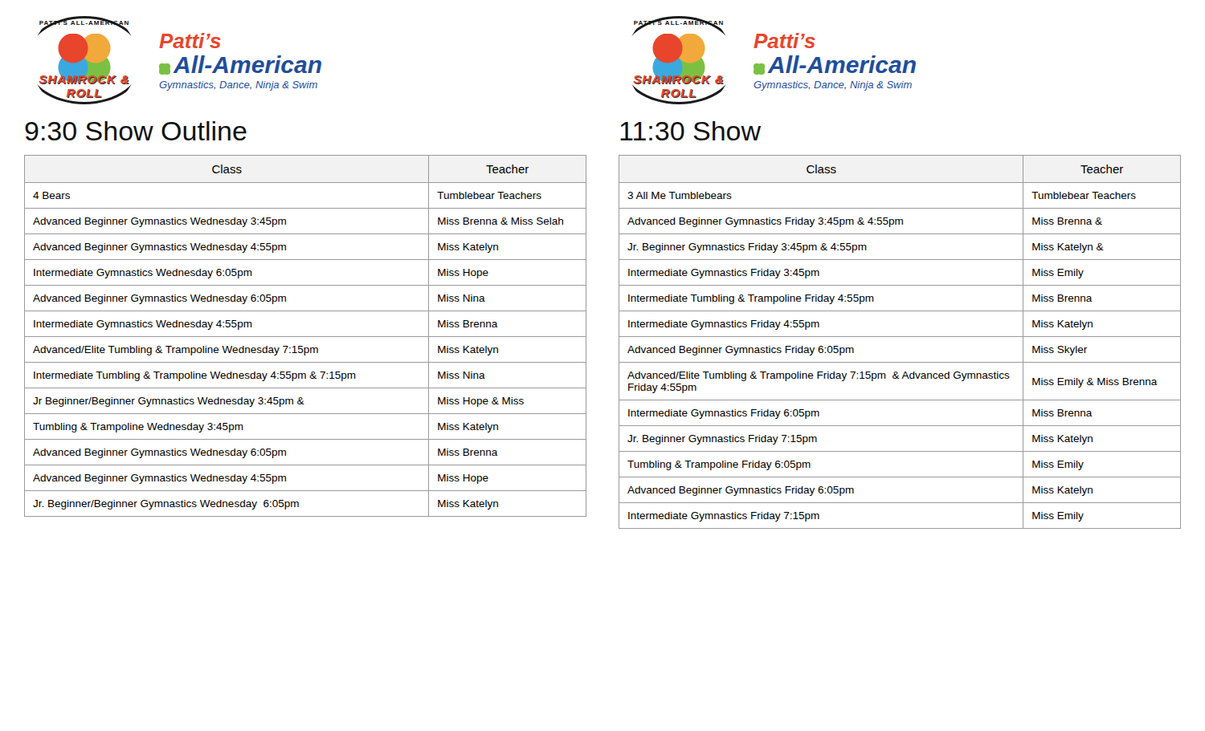PATTI'S ALL-AMERICAN
SHAMROCK & ROLL
Patti’s
All-American
Gymnastics, Dance, Ninja & Swim
9:30 Show Outline
9:30 Show Outline class and teacher list
| Class | Teacher |
| --- | --- |
| 4 Bears | Tumblebear Teachers |
| Advanced Beginner Gymnastics Wednesday 3:45pm | Miss Brenna & Miss Selah |
| Advanced Beginner Gymnastics Wednesday 4:55pm | Miss Katelyn |
| Intermediate Gymnastics Wednesday 6:05pm | Miss Hope |
| Advanced Beginner Gymnastics Wednesday 6:05pm | Miss Nina |
| Intermediate Gymnastics Wednesday 4:55pm | Miss Brenna |
| Advanced/Elite Tumbling & Trampoline Wednesday 7:15pm | Miss Katelyn |
| Intermediate Tumbling & Trampoline Wednesday 4:55pm & 7:15pm | Miss Nina |
| Jr Beginner/Beginner Gymnastics Wednesday 3:45pm & | Miss Hope & Miss |
| Tumbling & Trampoline Wednesday 3:45pm | Miss Katelyn |
| Advanced Beginner Gymnastics Wednesday 6:05pm | Miss Brenna |
| Advanced Beginner Gymnastics Wednesday 4:55pm | Miss Hope |
| Jr. Beginner/Beginner Gymnastics Wednesday 6:05pm | Miss Katelyn |
PATTI'S ALL-AMERICAN
SHAMROCK & ROLL
Patti’s
All-American
Gymnastics, Dance, Ninja & Swim
11:30 Show
11:30 Show class and teacher list
| Class | Teacher |
| --- | --- |
| 3 All Me Tumblebears | Tumblebear Teachers |
| Advanced Beginner Gymnastics Friday 3:45pm & 4:55pm | Miss Brenna & |
| Jr. Beginner Gymnastics Friday 3:45pm & 4:55pm | Miss Katelyn & |
| Intermediate Gymnastics Friday 3:45pm | Miss Emily |
| Intermediate Tumbling & Trampoline Friday 4:55pm | Miss Brenna |
| Intermediate Gymnastics Friday 4:55pm | Miss Katelyn |
| Advanced Beginner Gymnastics Friday 6:05pm | Miss Skyler |
| Advanced/Elite Tumbling & Trampoline Friday 7:15pm & Advanced Gymnastics Friday 4:55pm | Miss Emily & Miss Brenna |
| Intermediate Gymnastics Friday 6:05pm | Miss Brenna |
| Jr. Beginner Gymnastics Friday 7:15pm | Miss Katelyn |
| Tumbling & Trampoline Friday 6:05pm | Miss Emily |
| Advanced Beginner Gymnastics Friday 6:05pm | Miss Katelyn |
| Intermediate Gymnastics Friday 7:15pm | Miss Emily |